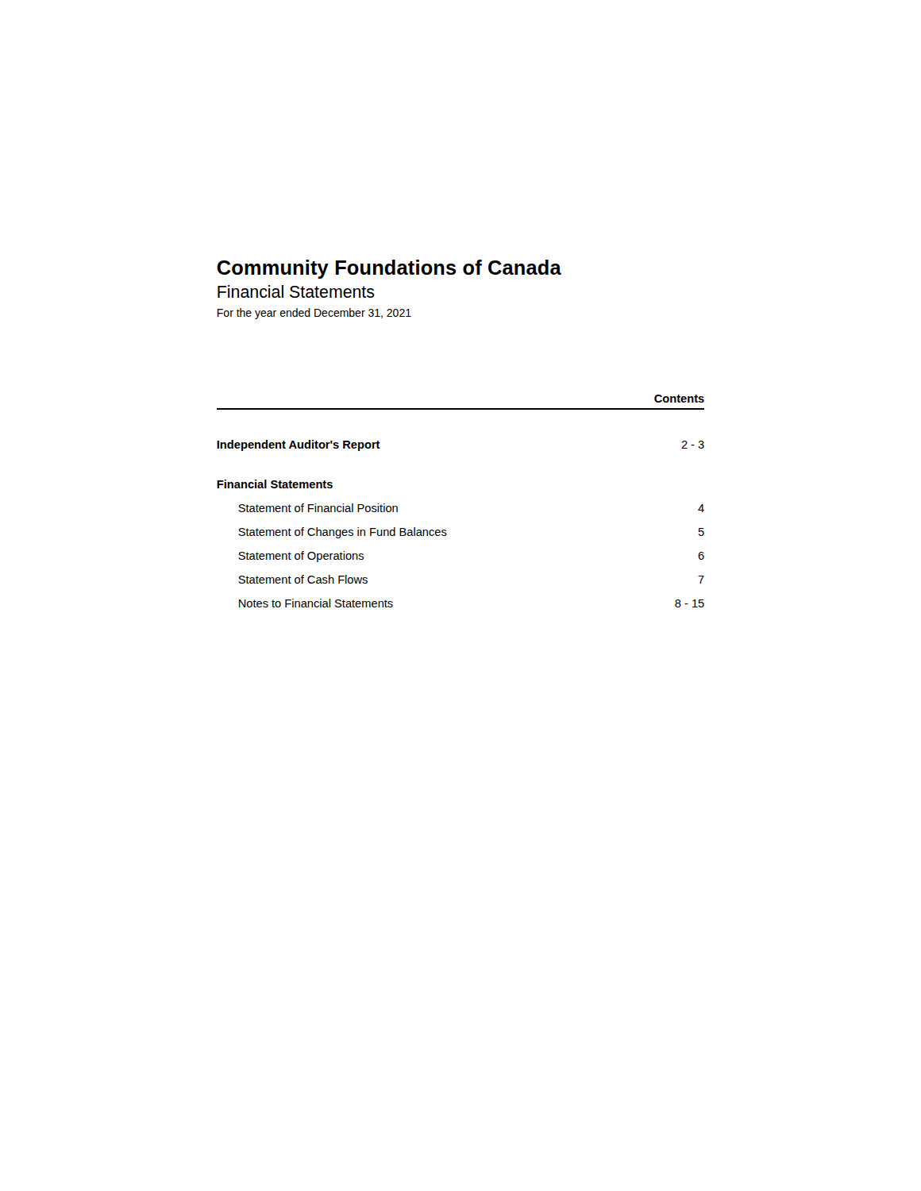Community Foundations of Canada
Financial Statements
For the year ended December 31, 2021
Contents
| Independent Auditor's Report | 2 - 3 |
| Financial Statements | |
| Statement of Financial Position | 4 |
| Statement of Changes in Fund Balances | 5 |
| Statement of Operations | 6 |
| Statement of Cash Flows | 7 |
| Notes to Financial Statements | 8 - 15 |